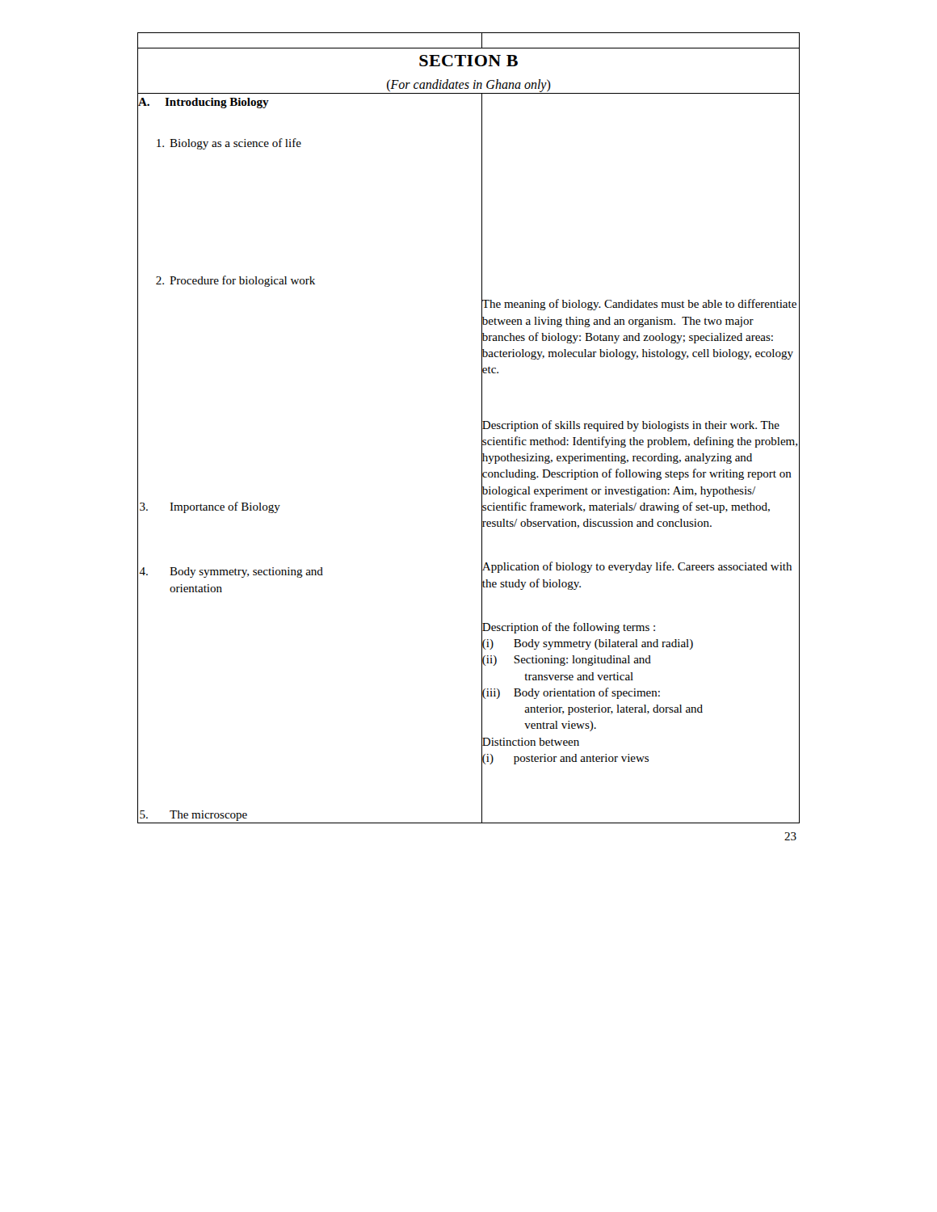| SECTION B ( For candidates in Ghana only ) |
| A. Introducing Biology 1. Biology as a science of life 2. Procedure for biological work 3. Importance of Biology 4. Body symmetry, sectioning and orientation 5. The microscope | The meaning of biology. Candidates must be able to differentiate between a living thing and an organism. The two major branches of biology: Botany and zoology; specialized areas: bacteriology, molecular biology, histology, cell biology, ecology etc. Description of skills required by biologists in their work. The scientific method: Identifying the problem, defining the problem, hypothesizing, experimenting, recording, analyzing and concluding. Description of following steps for writing report on biological experiment or investigation: Aim, hypothesis/ scientific framework, materials/ drawing of set-up, method, results/ observation, discussion and conclusion. Application of biology to everyday life. Careers associated with the study of biology. Description of the following terms : (i) Body symmetry (bilateral and radial) (ii) Sectioning: longitudinal and transverse and vertical (iii) Body orientation of specimen: anterior, posterior, lateral, dorsal and ventral views). Distinction between (i) posterior and anterior views |
23